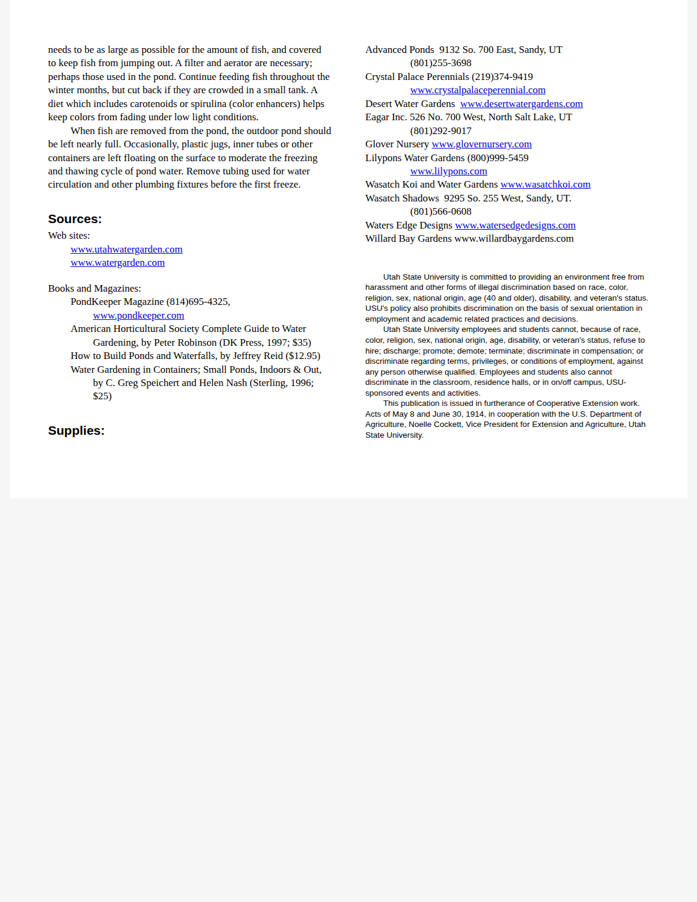needs to be as large as possible for the amount of fish, and covered to keep fish from jumping out. A filter and aerator are necessary; perhaps those used in the pond. Continue feeding fish throughout the winter months, but cut back if they are crowded in a small tank. A diet which includes carotenoids or spirulina (color enhancers) helps keep colors from fading under low light conditions.
When fish are removed from the pond, the outdoor pond should be left nearly full. Occasionally, plastic jugs, inner tubes or other containers are left floating on the surface to moderate the freezing and thawing cycle of pond water. Remove tubing used for water circulation and other plumbing fixtures before the first freeze.
Sources:
Web sites:
www.utahwatergarden.com
www.watergarden.com
Books and Magazines:
PondKeeper Magazine (814)695-4325,
www.pondkeeper.com
American Horticultural Society Complete Guide to Water Gardening, by Peter Robinson (DK Press, 1997; $35)
How to Build Ponds and Waterfalls, by Jeffrey Reid ($12.95)
Water Gardening in Containers; Small Ponds, Indoors & Out, by C. Greg Speichert and Helen Nash (Sterling, 1996; $25)
Supplies:
Advanced Ponds 9132 So. 700 East, Sandy, UT(801)255-3698
Crystal Palace Perennials (219)374-9419www.crystalpalaceperennial.com
Desert Water Gardens www.desertwatergardens.com
Eagar Inc. 526 No. 700 West, North Salt Lake, UT(801)292-9017
Glover Nursery www.glovernursery.com
Lilypons Water Gardens (800)999-5459www.lilypons.com
Wasatch Koi and Water Gardens www.wasatchkoi.com
Wasatch Shadows 9295 So. 255 West, Sandy, UT.(801)566-0608
Waters Edge Designs www.watersedgedesigns.com
Willard Bay Gardens www.willardbaygardens.com
Utah State University is committed to providing an environment free from harassment and other forms of illegal discrimination based on race, color, religion, sex, national origin, age (40 and older), disability, and veteran's status. USU's policy also prohibits discrimination on the basis of sexual orientation in employment and academic related practices and decisions.
Utah State University employees and students cannot, because of race, color, religion, sex, national origin, age, disability, or veteran's status, refuse to hire; discharge; promote; demote; terminate; discriminate in compensation; or discriminate regarding terms, privileges, or conditions of employment, against any person otherwise qualified. Employees and students also cannot discriminate in the classroom, residence halls, or in on/off campus, USU-sponsored events and activities.
This publication is issued in furtherance of Cooperative Extension work. Acts of May 8 and June 30, 1914, in cooperation with the U.S. Department of Agriculture, Noelle Cockett, Vice President for Extension and Agriculture, Utah State University.